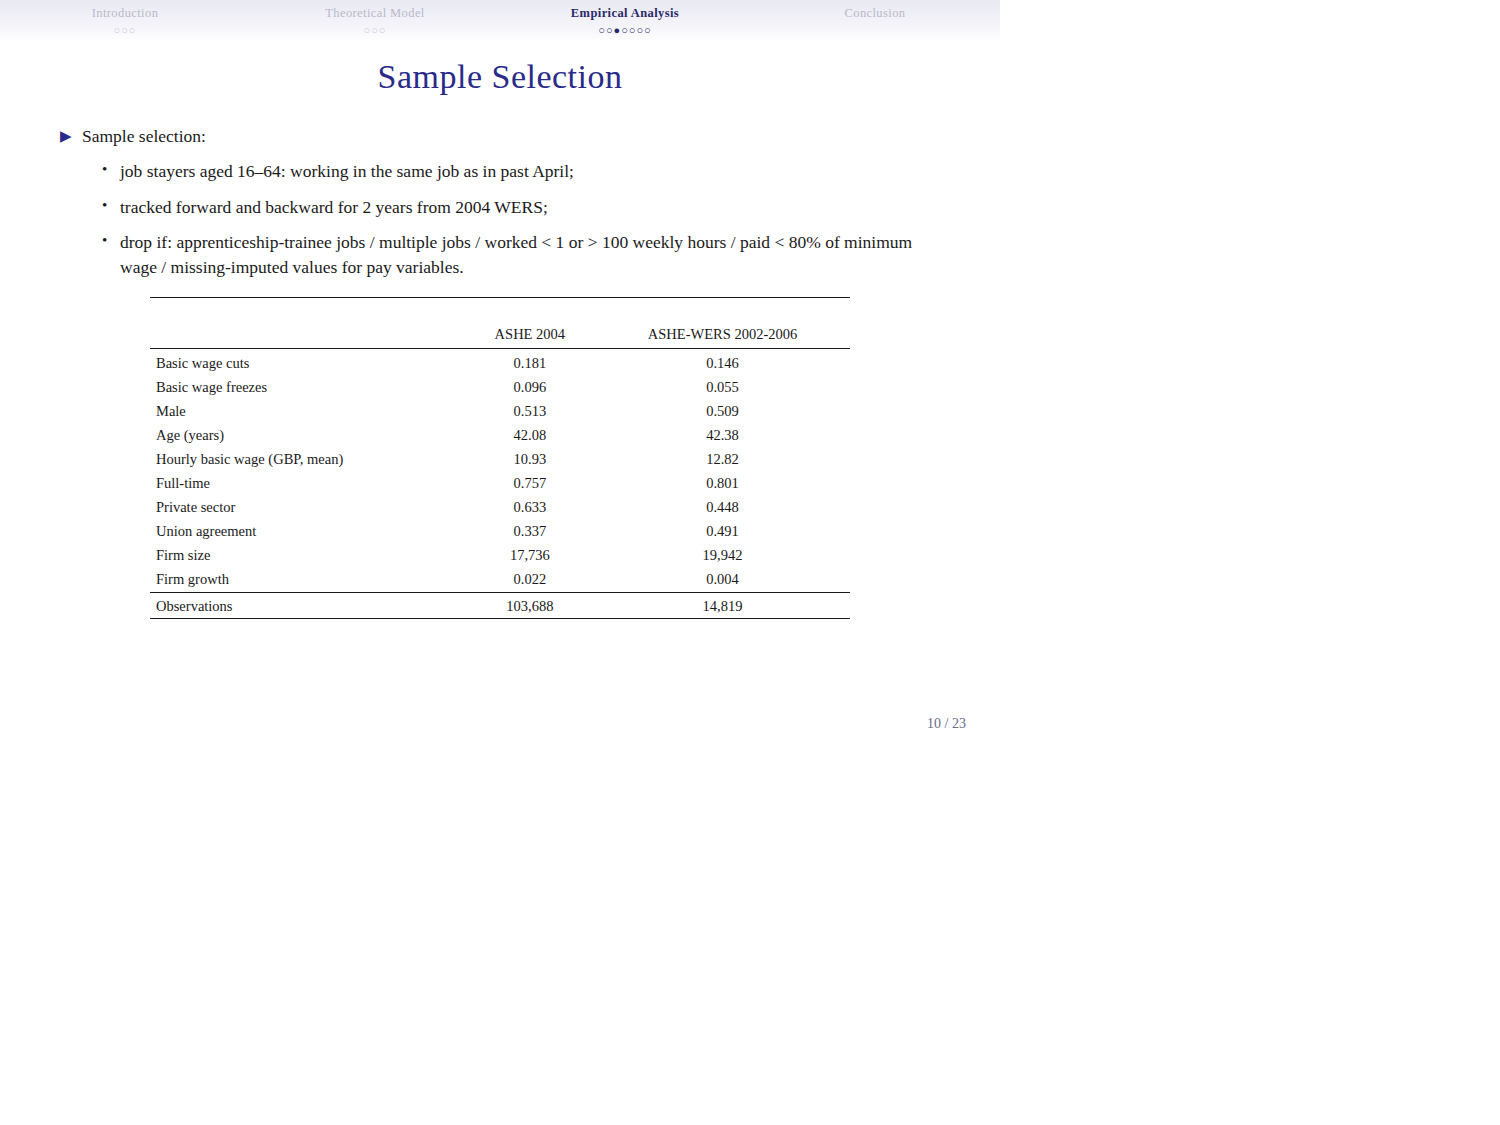Introduction
○○○
Theoretical Model
○○○
Empirical Analysis
○○●○○○○
Conclusion
Sample Selection
▶ Sample selection:
job stayers aged 16–64: working in the same job as in past April;
tracked forward and backward for 2 years from 2004 WERS;
drop if: apprenticeship-trainee jobs / multiple jobs / worked < 1 or > 100 weekly hours / paid < 80% of minimum wage / missing-imputed values for pay variables.
| | ASHE 2004 | ASHE-WERS 2002-2006 |
| --- | --- | --- |
| Basic wage cuts | 0.181 | 0.146 |
| Basic wage freezes | 0.096 | 0.055 |
| Male | 0.513 | 0.509 |
| Age (years) | 42.08 | 42.38 |
| Hourly basic wage (GBP, mean) | 10.93 | 12.82 |
| Full-time | 0.757 | 0.801 |
| Private sector | 0.633 | 0.448 |
| Union agreement | 0.337 | 0.491 |
| Firm size | 17,736 | 19,942 |
| Firm growth | 0.022 | 0.004 |
| Observations | 103,688 | 14,819 |
10 / 23